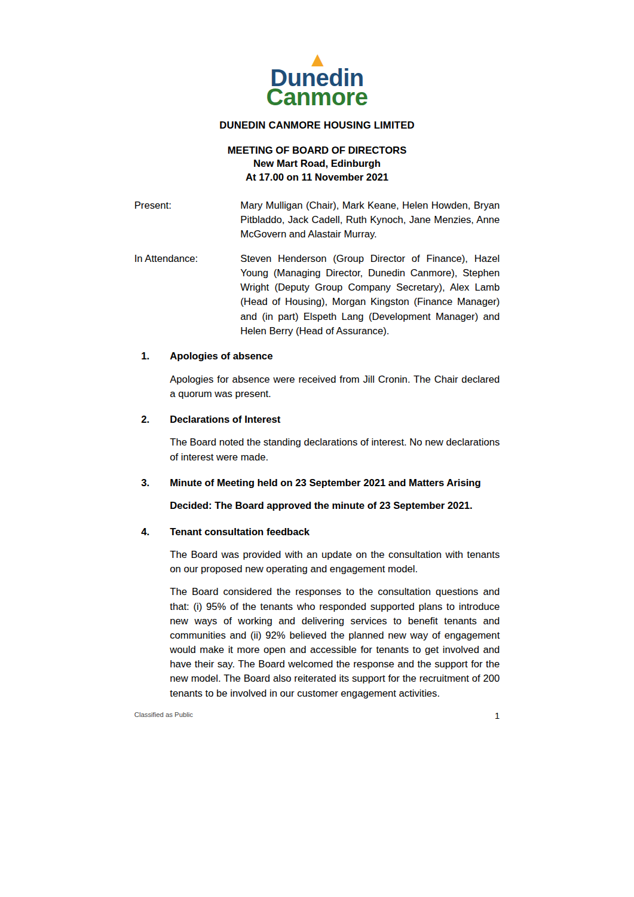▲ Dunedin Canmore
DUNEDIN CANMORE HOUSING LIMITED
MEETING OF BOARD OF DIRECTORS
New Mart Road, Edinburgh
At 17.00 on 11 November 2021
Present:
Mary Mulligan (Chair), Mark Keane, Helen Howden, Bryan Pitbladdo, Jack Cadell, Ruth Kynoch, Jane Menzies, Anne McGovern and Alastair Murray.
In Attendance:
Steven Henderson (Group Director of Finance), Hazel Young (Managing Director, Dunedin Canmore), Stephen Wright (Deputy Group Company Secretary), Alex Lamb (Head of Housing), Morgan Kingston (Finance Manager) and (in part) Elspeth Lang (Development Manager) and Helen Berry (Head of Assurance).
Apologies of absence
Apologies for absence were received from Jill Cronin. The Chair declared a quorum was present.
Declarations of Interest
The Board noted the standing declarations of interest. No new declarations of interest were made.
Minute of Meeting held on 23 September 2021 and Matters Arising
Decided: The Board approved the minute of 23 September 2021.
Tenant consultation feedback
The Board was provided with an update on the consultation with tenants on our proposed new operating and engagement model.
The Board considered the responses to the consultation questions and that: (i) 95% of the tenants who responded supported plans to introduce new ways of working and delivering services to benefit tenants and communities and (ii) 92% believed the planned new way of engagement would make it more open and accessible for tenants to get involved and have their say. The Board welcomed the response and the support for the new model. The Board also reiterated its support for the recruitment of 200 tenants to be involved in our customer engagement activities.
Classified as Public 1